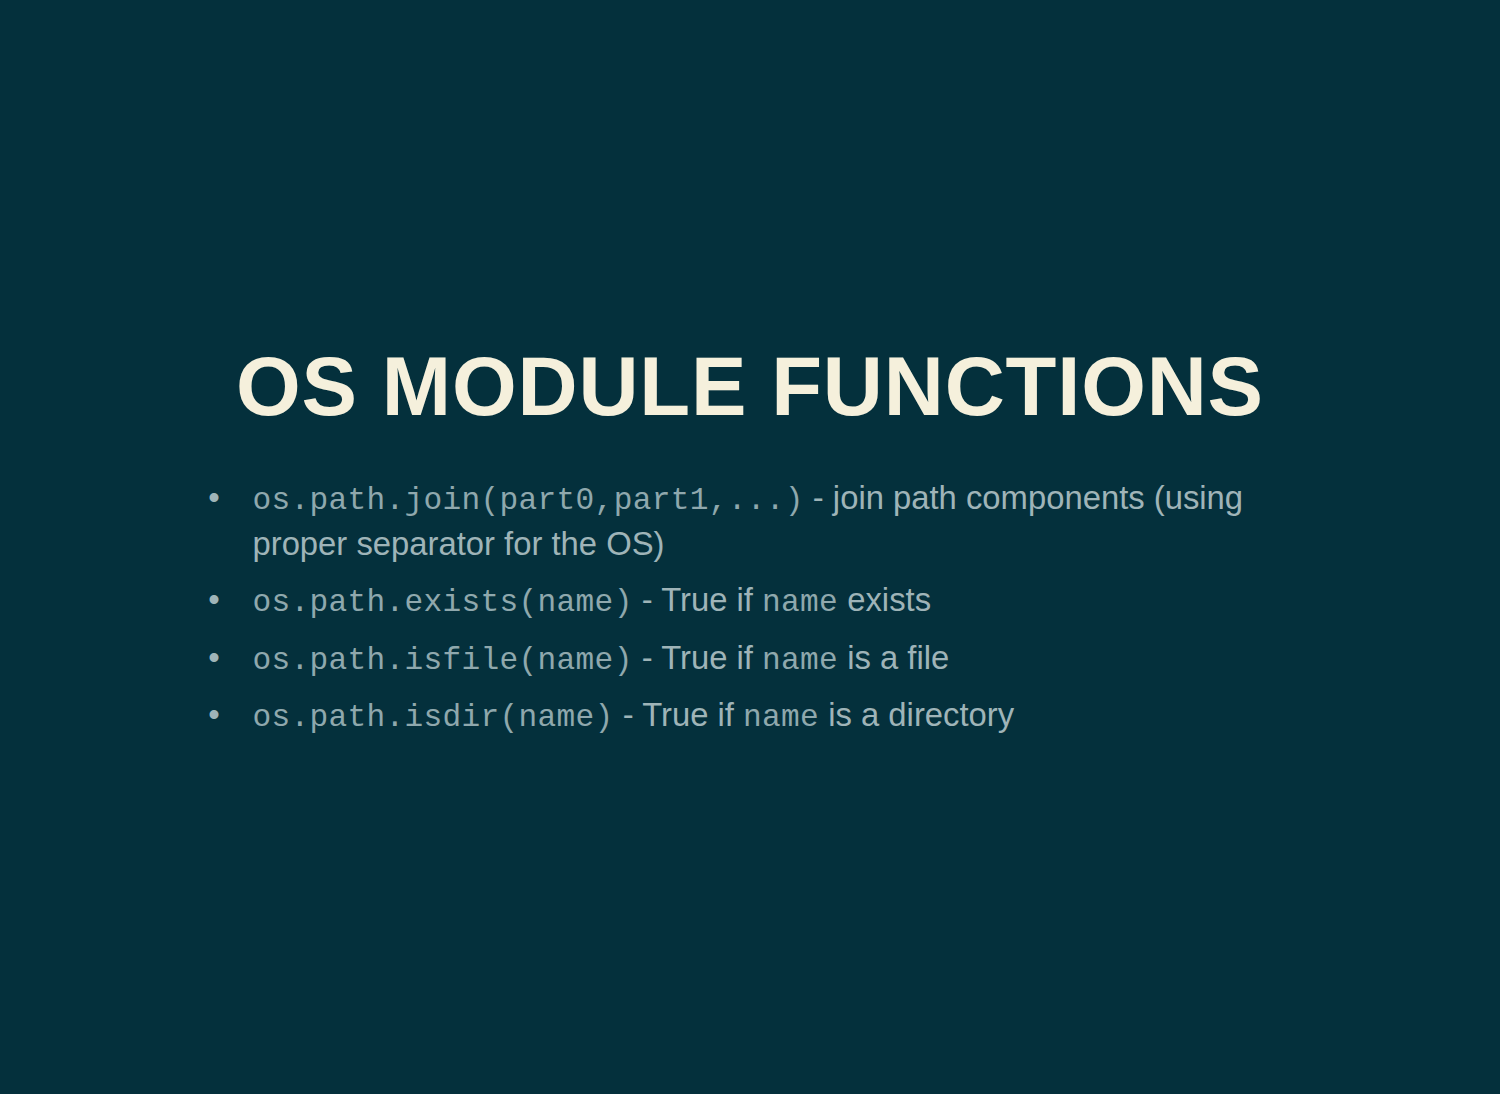OS Module Functions
os.path.join(part0,part1,...) - join path components (using proper separator for the OS)
os.path.exists(name) - True if name exists
os.path.isfile(name) - True if name is a file
os.path.isdir(name) - True if name is a directory